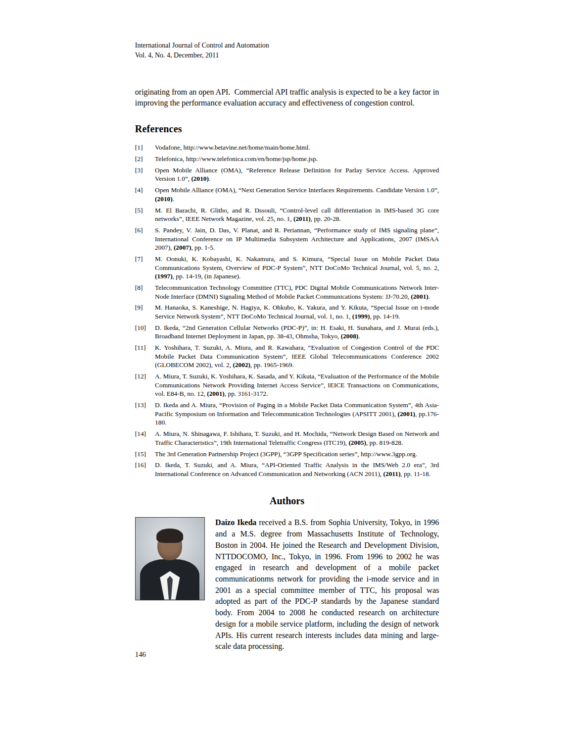International Journal of Control and Automation
Vol. 4, No. 4, December, 2011
originating from an open API. Commercial API traffic analysis is expected to be a key factor in improving the performance evaluation accuracy and effectiveness of congestion control.
References
[1] Vodafone, http://www.betavine.net/home/main/home.html.
[2] Telefonica, http://www.telefonica.com/en/home/jsp/home.jsp.
[3] Open Mobile Alliance (OMA), “Reference Release Definition for Parlay Service Access. Approved Version 1.0”, (2010).
[4] Open Mobile Alliance (OMA), “Next Generation Service Interfaces Requirements. Candidate Version 1.0”, (2010).
[5] M. El Barachi, R. Glitho, and R. Dssouli, “Control-level call differentiation in IMS-based 3G core networks”, IEEE Network Magazine, vol. 25, no. 1, (2011), pp. 20-28.
[6] S. Pandey, V. Jain, D. Das, V. Planat, and R. Periannan, “Performance study of IMS signaling plane”, International Conference on IP Multimedia Subsystem Architecture and Applications, 2007 (IMSAA 2007), (2007), pp. 1-5.
[7] M. Oonuki, K. Kobayashi, K. Nakamura, and S. Kimura, “Special Issue on Mobile Packet Data Communications System, Overview of PDC-P System”, NTT DoCoMo Technical Journal, vol. 5, no. 2, (1997), pp. 14-19, (in Japanese).
[8] Telecommunication Technology Committee (TTC), PDC Digital Mobile Communications Network Inter-Node Interface (DMNI) Signaling Method of Mobile Packet Communications System: JJ-70.20, (2001).
[9] M. Hanaoka, S. Kaneshige, N. Hagiya, K. Ohkubo, K. Yakura, and Y. Kikuta, “Special Issue on i-mode Service Network System”, NTT DoCoMo Technical Journal, vol. 1, no. 1, (1999), pp. 14-19.
[10] D. Ikeda, “2nd Generation Cellular Networks (PDC-P)”, in: H. Esaki, H. Sunahara, and J. Murai (eds.), Broadband Internet Deployment in Japan, pp. 38-43, Ohmsha, Tokyo, (2008).
[11] K. Yoshihara, T. Suzuki, A. Miura, and R. Kawahara, “Evaluation of Congestion Control of the PDC Mobile Packet Data Communication System”, IEEE Global Telecommunications Conference 2002 (GLOBECOM 2002), vol. 2, (2002), pp. 1965-1969.
[12] A. Miura, T. Suzuki, K. Yoshihara, K. Sasada, and Y. Kikuta, “Evaluation of the Performance of the Mobile Communications Network Providing Internet Access Service”, IEICE Transactions on Communications, vol. E84-B, no. 12, (2001), pp. 3161-3172.
[13] D. Ikeda and A. Miura, “Provision of Paging in a Mobile Packet Data Communication System”, 4th Asia-Pacific Symposium on Information and Telecommunication Technologies (APSITT 2001), (2001), pp.176-180.
[14] A. Miura, N. Shinagawa, F. Ishihara, T. Suzuki, and H. Mochida, “Network Design Based on Network and Traffic Characteristics”, 19th International Teletraffic Congress (ITC19), (2005), pp. 819-828.
[15] The 3rd Generation Partnership Project (3GPP), “3GPP Specification series”, http://www.3gpp.org.
[16] D. Ikeda, T. Suzuki, and A. Miura, “API-Oriented Traffic Analysis in the IMS/Web 2.0 era”, 3rd International Conference on Advanced Communication and Networking (ACN 2011), (2011), pp. 11-18.
Authors
Daizo Ikeda received a B.S. from Sophia University, Tokyo, in 1996 and a M.S. degree from Massachusetts Institute of Technology, Boston in 2004. He joined the Research and Development Division, NTTDOCOMO, Inc., Tokyo, in 1996. From 1996 to 2002 he was engaged in research and development of a mobile packet communicationms network for providing the i-mode service and in 2001 as a special committee member of TTC, his proposal was adopted as part of the PDC-P standards by the Japanese standard body. From 2004 to 2008 he conducted research on architecture design for a mobile service platform, including the design of network APIs. His current research interests includes data mining and large-scale data processing.
146